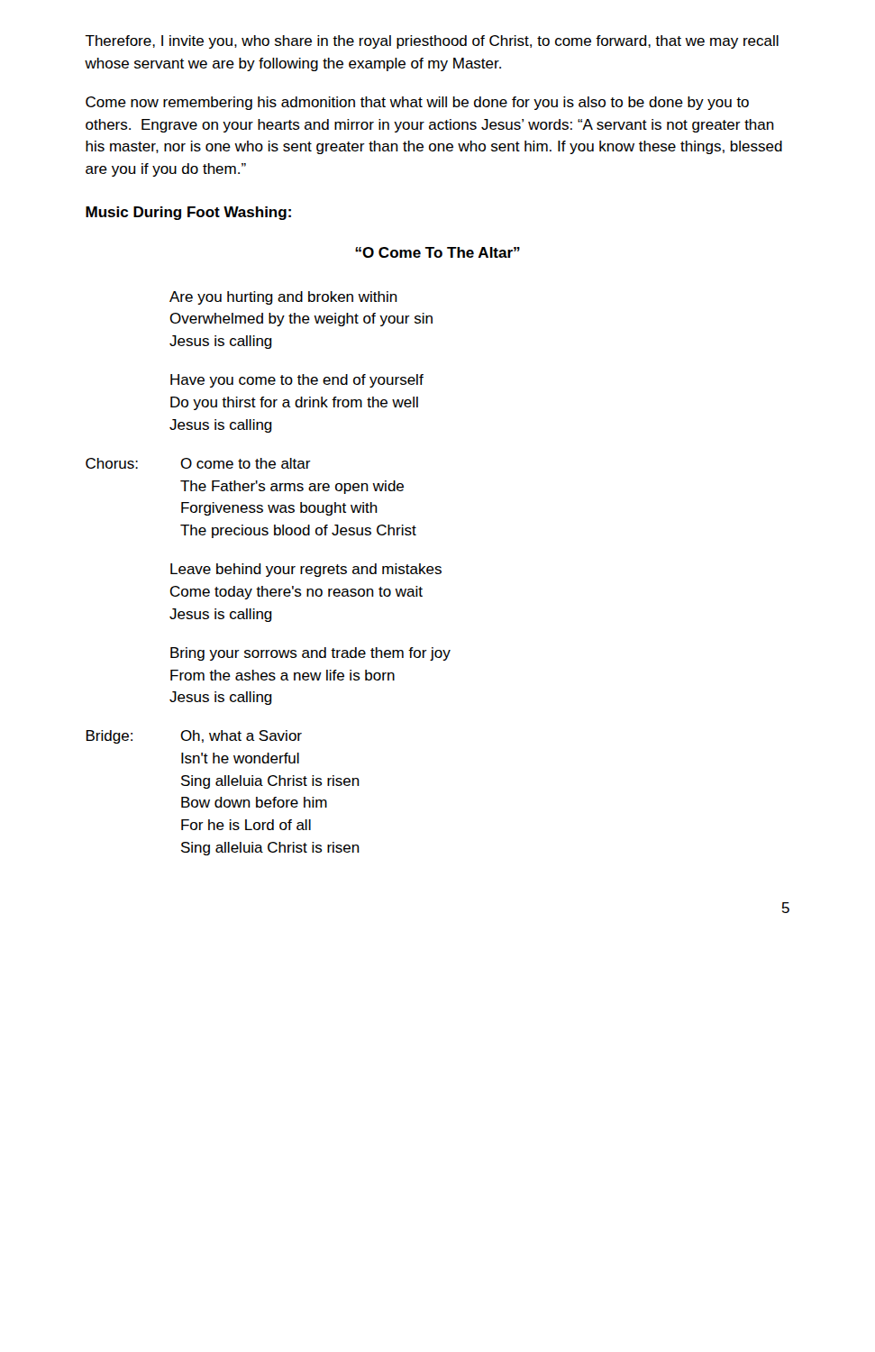Therefore, I invite you, who share in the royal priesthood of Christ, to come forward, that we may recall whose servant we are by following the example of my Master.
Come now remembering his admonition that what will be done for you is also to be done by you to others. Engrave on your hearts and mirror in your actions Jesus’ words: “A servant is not greater than his master, nor is one who is sent greater than the one who sent him. If you know these things, blessed are you if you do them.”
Music During Foot Washing:
“O Come To The Altar”
Are you hurting and broken within
Overwhelmed by the weight of your sin
Jesus is calling
Have you come to the end of yourself
Do you thirst for a drink from the well
Jesus is calling
Chorus:
O come to the altar
The Father's arms are open wide
Forgiveness was bought with
The precious blood of Jesus Christ
Leave behind your regrets and mistakes
Come today there's no reason to wait
Jesus is calling
Bring your sorrows and trade them for joy
From the ashes a new life is born
Jesus is calling
Bridge:
Oh, what a Savior
Isn't he wonderful
Sing alleluia Christ is risen
Bow down before him
For he is Lord of all
Sing alleluia Christ is risen
5